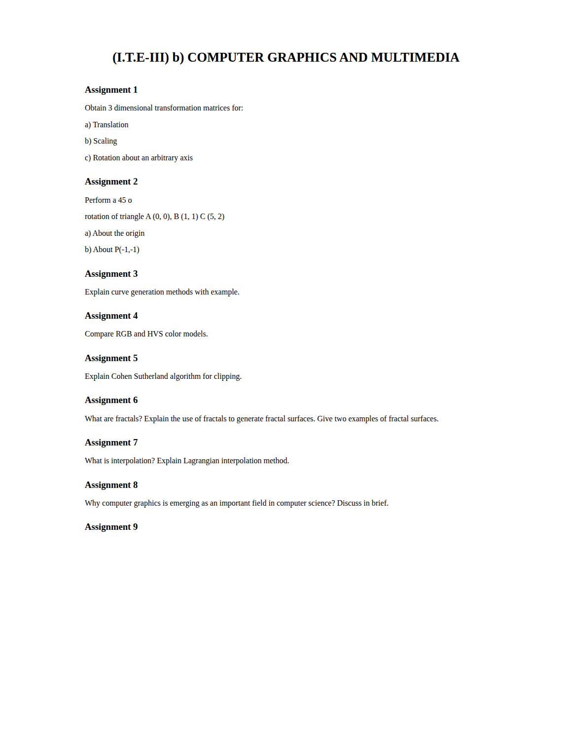(I.T.E-III) b) COMPUTER GRAPHICS AND MULTIMEDIA
Assignment 1
Obtain 3 dimensional transformation matrices for:
a) Translation
b) Scaling
c) Rotation about an arbitrary axis
Assignment 2
Perform a 45 o
rotation of triangle A (0, 0), B (1, 1) C (5, 2)
a) About the origin
b) About P(-1,-1)
Assignment 3
Explain curve generation methods with example.
Assignment 4
Compare RGB and HVS color models.
Assignment 5
Explain Cohen Sutherland algorithm for clipping.
Assignment 6
What are fractals? Explain the use of fractals to generate fractal surfaces. Give two examples of fractal surfaces.
Assignment 7
What is interpolation? Explain Lagrangian interpolation method.
Assignment 8
Why computer graphics is emerging as an important field in computer science? Discuss in brief.
Assignment 9